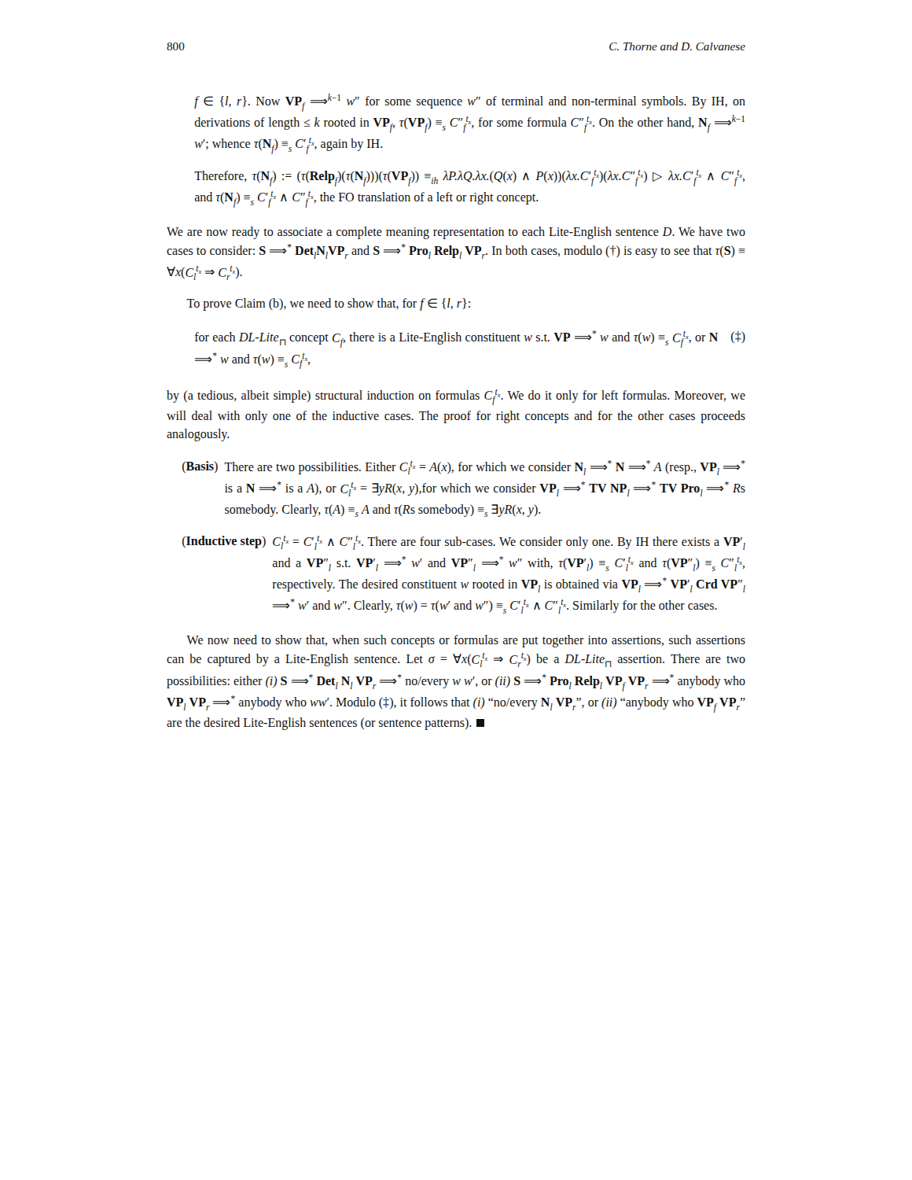800 C. Thorne and D. Calvanese
f ∈ {l, r}. Now VPf ⟹k−1 w″ for some sequence w″ of terminal and non-terminal symbols. By IH, on derivations of length ≤ k rooted in VPf, τ(VPf) ≡s C″ftx, for some formula C″ftx. On the other hand, Nf ⟹k−1 w′; whence τ(Nf) ≡s C′ftx, again by IH.
Therefore, τ(Nf) := (τ(Relpf)(τ(Nf)))(τ(VPf)) ≡ih λP.λQ.λx.(Q(x) ∧ P(x))(λx.C′ftx)(λx.C″ftx) ▷ λx.C′ftx ∧ C″ftx, and τ(Nf) ≡s C′ftx ∧ C″ftx, the FO translation of a left or right concept.
We are now ready to associate a complete meaning representation to each Lite-English sentence D. We have two cases to consider: S ⟹* DetlNlVPr and S ⟹* Prol Relpl VPr. In both cases, modulo (†) is easy to see that τ(S) ≡ ∀x(Cltx ⇒ Crtx).
To prove Claim (b), we need to show that, for f ∈ {l, r}:
for each DL-Lite⊓ concept Cf, there is a Lite-English constituent w s.t. VP ⟹* w and τ(w) ≡s Cftx, or N ⟹* w and τ(w) ≡s Cftx,
(‡)
by (a tedious, albeit simple) structural induction on formulas Cftx. We do it only for left formulas. Moreover, we will deal with only one of the inductive cases. The proof for right concepts and for the other cases proceeds analogously.
(Basis)
There are two possibilities. Either Cltx = A(x), for which we consider Nl ⟹* N ⟹* A (resp., VPl ⟹* is a N ⟹* is a A), or Cltx = ∃yR(x, y),for which we consider VPl ⟹* TV NPl ⟹* TV Prol ⟹* Rs somebody. Clearly, τ(A) ≡s A and τ(Rs somebody) ≡s ∃yR(x, y).
(Inductive step)
Cltx = C′ltx ∧ C″ltx. There are four sub-cases. We consider only one. By IH there exists a VP′l and a VP″l s.t. VP′l ⟹* w′ and VP″l ⟹* w″ with, τ(VP′l) ≡s C′ltx and τ(VP″l) ≡s C″ltx, respectively. The desired constituent w rooted in VPl is obtained via VPl ⟹* VP′l Crd VP″l ⟹* w′ and w″. Clearly, τ(w) = τ(w′ and w″) ≡s C′ltx ∧ C″ltx. Similarly for the other cases.
We now need to show that, when such concepts or formulas are put together into assertions, such assertions can be captured by a Lite-English sentence. Let σ = ∀x(Cltx ⇒ Crtx) be a DL-Lite⊓ assertion. There are two possibilities: either (i) S ⟹* Detl Nl VPr ⟹* no/every w w′, or (ii) S ⟹* Prol Relpl VPf VPr ⟹* anybody who VPl VPr ⟹* anybody who ww′. Modulo (‡), it follows that (i) “no/every Nl VPr”, or (ii) “anybody who VPf VPr” are the desired Lite-English sentences (or sentence patterns).